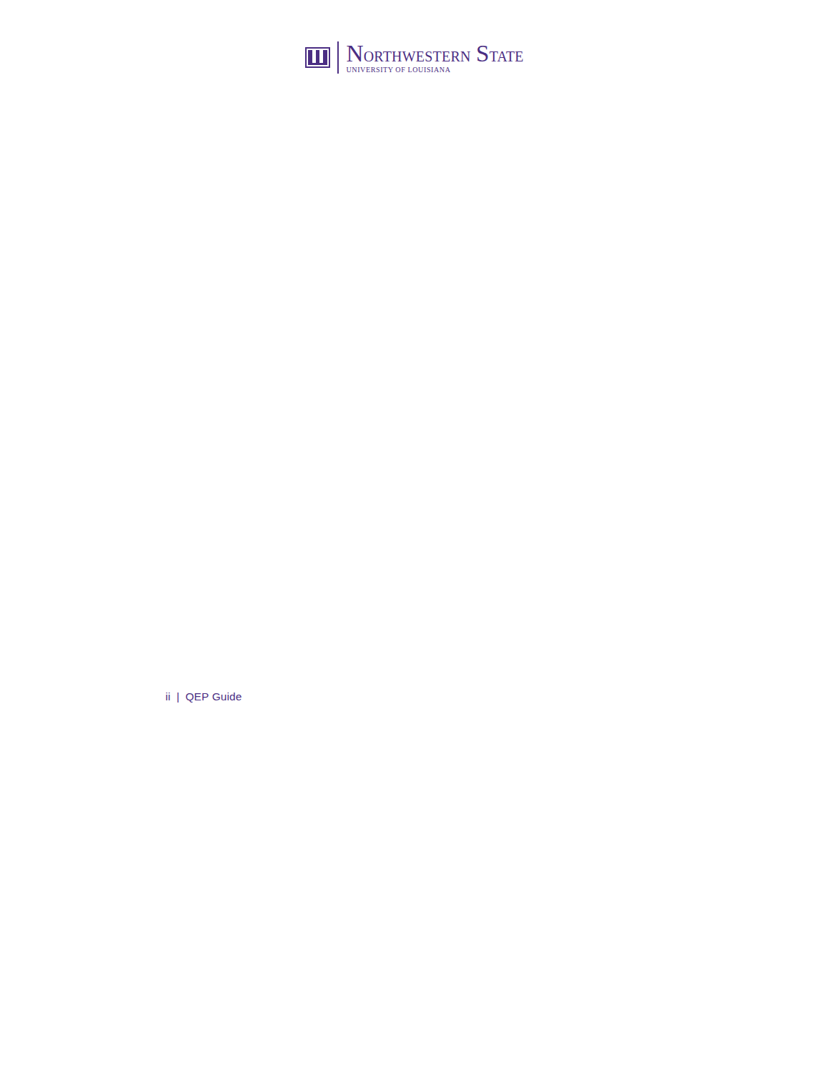Northwestern State
University of Louisiana
ii | QEP Guide